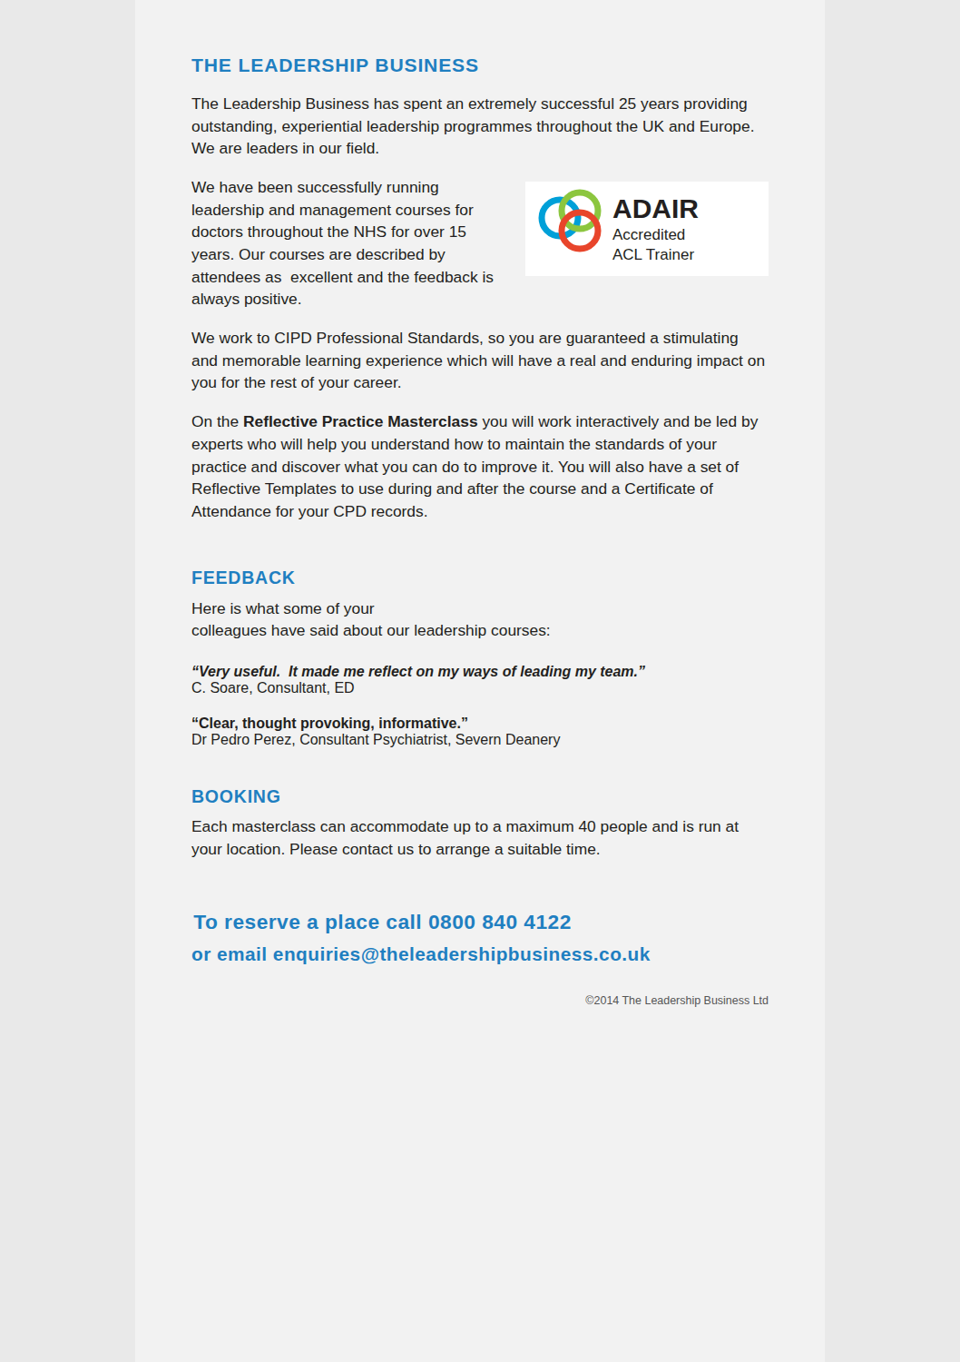THE LEADERSHIP BUSINESS
The Leadership Business has spent an extremely successful 25 years providing outstanding, experiential leadership programmes throughout the UK and Europe. We are leaders in our field.
We have been successfully running leadership and management courses for doctors throughout the NHS for over 15 years. Our courses are described by attendees as excellent and the feedback is always positive.
We work to CIPD Professional Standards, so you are guaranteed a stimulating and memorable learning experience which will have a real and enduring impact on you for the rest of your career.
On the Reflective Practice Masterclass you will work interactively and be led by experts who will help you understand how to maintain the standards of your practice and discover what you can do to improve it. You will also have a set of Reflective Templates to use during and after the course and a Certificate of Attendance for your CPD records.
FEEDBACK
Here is what some of your
colleagues have said about our leadership courses:
“Very useful. It made me reflect on my ways of leading my team.” C. Soare, Consultant, ED
“Clear, thought provoking, informative.” Dr Pedro Perez, Consultant Psychiatrist, Severn Deanery
BOOKING
Each masterclass can accommodate up to a maximum 40 people and is run at your location. Please contact us to arrange a suitable time.
To reserve a place call 0800 840 4122 or email enquiries@theleadershipbusiness.co.uk
©2014 The Leadership Business Ltd